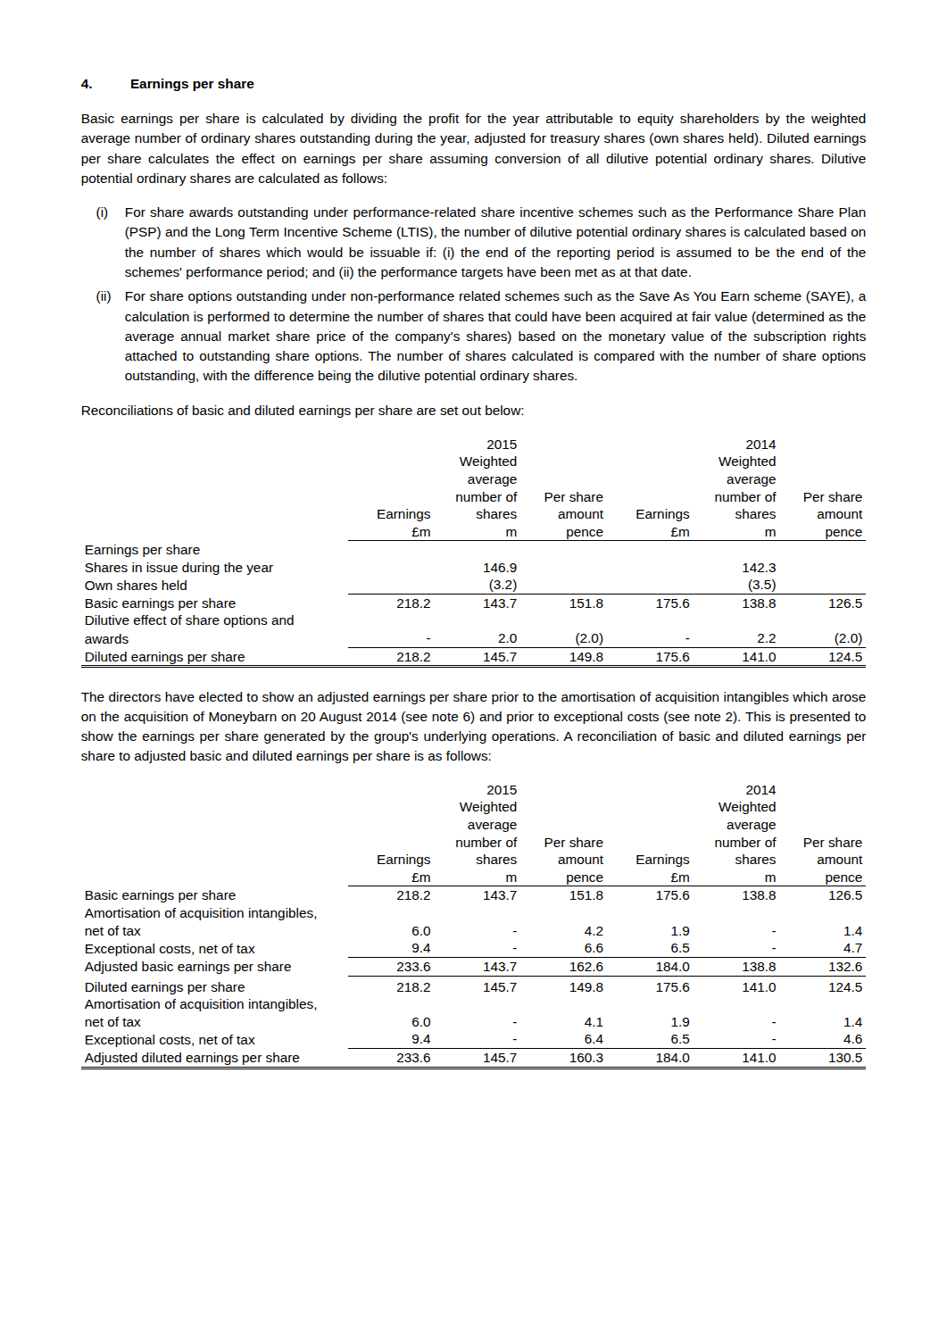4. Earnings per share
Basic earnings per share is calculated by dividing the profit for the year attributable to equity shareholders by the weighted average number of ordinary shares outstanding during the year, adjusted for treasury shares (own shares held). Diluted earnings per share calculates the effect on earnings per share assuming conversion of all dilutive potential ordinary shares. Dilutive potential ordinary shares are calculated as follows:
(i) For share awards outstanding under performance-related share incentive schemes such as the Performance Share Plan (PSP) and the Long Term Incentive Scheme (LTIS), the number of dilutive potential ordinary shares is calculated based on the number of shares which would be issuable if: (i) the end of the reporting period is assumed to be the end of the schemes' performance period; and (ii) the performance targets have been met as at that date.
(ii) For share options outstanding under non-performance related schemes such as the Save As You Earn scheme (SAYE), a calculation is performed to determine the number of shares that could have been acquired at fair value (determined as the average annual market share price of the company's shares) based on the monetary value of the subscription rights attached to outstanding share options. The number of shares calculated is compared with the number of share options outstanding, with the difference being the dilutive potential ordinary shares.
Reconciliations of basic and diluted earnings per share are set out below:
| | | 2015 | | | 2014 | |
| | | Weighted | | | Weighted | |
| | | average | | | average | |
| | | number of | Per share | | number of | Per share |
| | Earnings | shares | amount | Earnings | shares | amount |
| | £m | m | pence | £m | m | pence |
| Earnings per share | | | | | | |
| Shares in issue during the year | | 146.9 | | | 142.3 | |
| Own shares held | | (3.2) | | | (3.5) | |
| Basic earnings per share | 218.2 | 143.7 | 151.8 | 175.6 | 138.8 | 126.5 |
| Dilutive effect of share options and | | | | | | |
| awards | - | 2.0 | (2.0) | - | 2.2 | (2.0) |
| Diluted earnings per share | 218.2 | 145.7 | 149.8 | 175.6 | 141.0 | 124.5 |
The directors have elected to show an adjusted earnings per share prior to the amortisation of acquisition intangibles which arose on the acquisition of Moneybarn on 20 August 2014 (see note 6) and prior to exceptional costs (see note 2). This is presented to show the earnings per share generated by the group's underlying operations. A reconciliation of basic and diluted earnings per share to adjusted basic and diluted earnings per share is as follows:
| | | 2015 | | | 2014 | |
| | | Weighted | | | Weighted | |
| | | average | | | average | |
| | | number of | Per share | | number of | Per share |
| | Earnings | shares | amount | Earnings | shares | amount |
| | £m | m | pence | £m | m | pence |
| Basic earnings per share | 218.2 | 143.7 | 151.8 | 175.6 | 138.8 | 126.5 |
| Amortisation of acquisition intangibles, | | | | | | |
| net of tax | 6.0 | - | 4.2 | 1.9 | - | 1.4 |
| Exceptional costs, net of tax | 9.4 | - | 6.6 | 6.5 | - | 4.7 |
| Adjusted basic earnings per share | 233.6 | 143.7 | 162.6 | 184.0 | 138.8 | 132.6 |
| Diluted earnings per share | 218.2 | 145.7 | 149.8 | 175.6 | 141.0 | 124.5 |
| Amortisation of acquisition intangibles, | | | | | | |
| net of tax | 6.0 | - | 4.1 | 1.9 | - | 1.4 |
| Exceptional costs, net of tax | 9.4 | - | 6.4 | 6.5 | - | 4.6 |
| Adjusted diluted earnings per share | 233.6 | 145.7 | 160.3 | 184.0 | 141.0 | 130.5 |